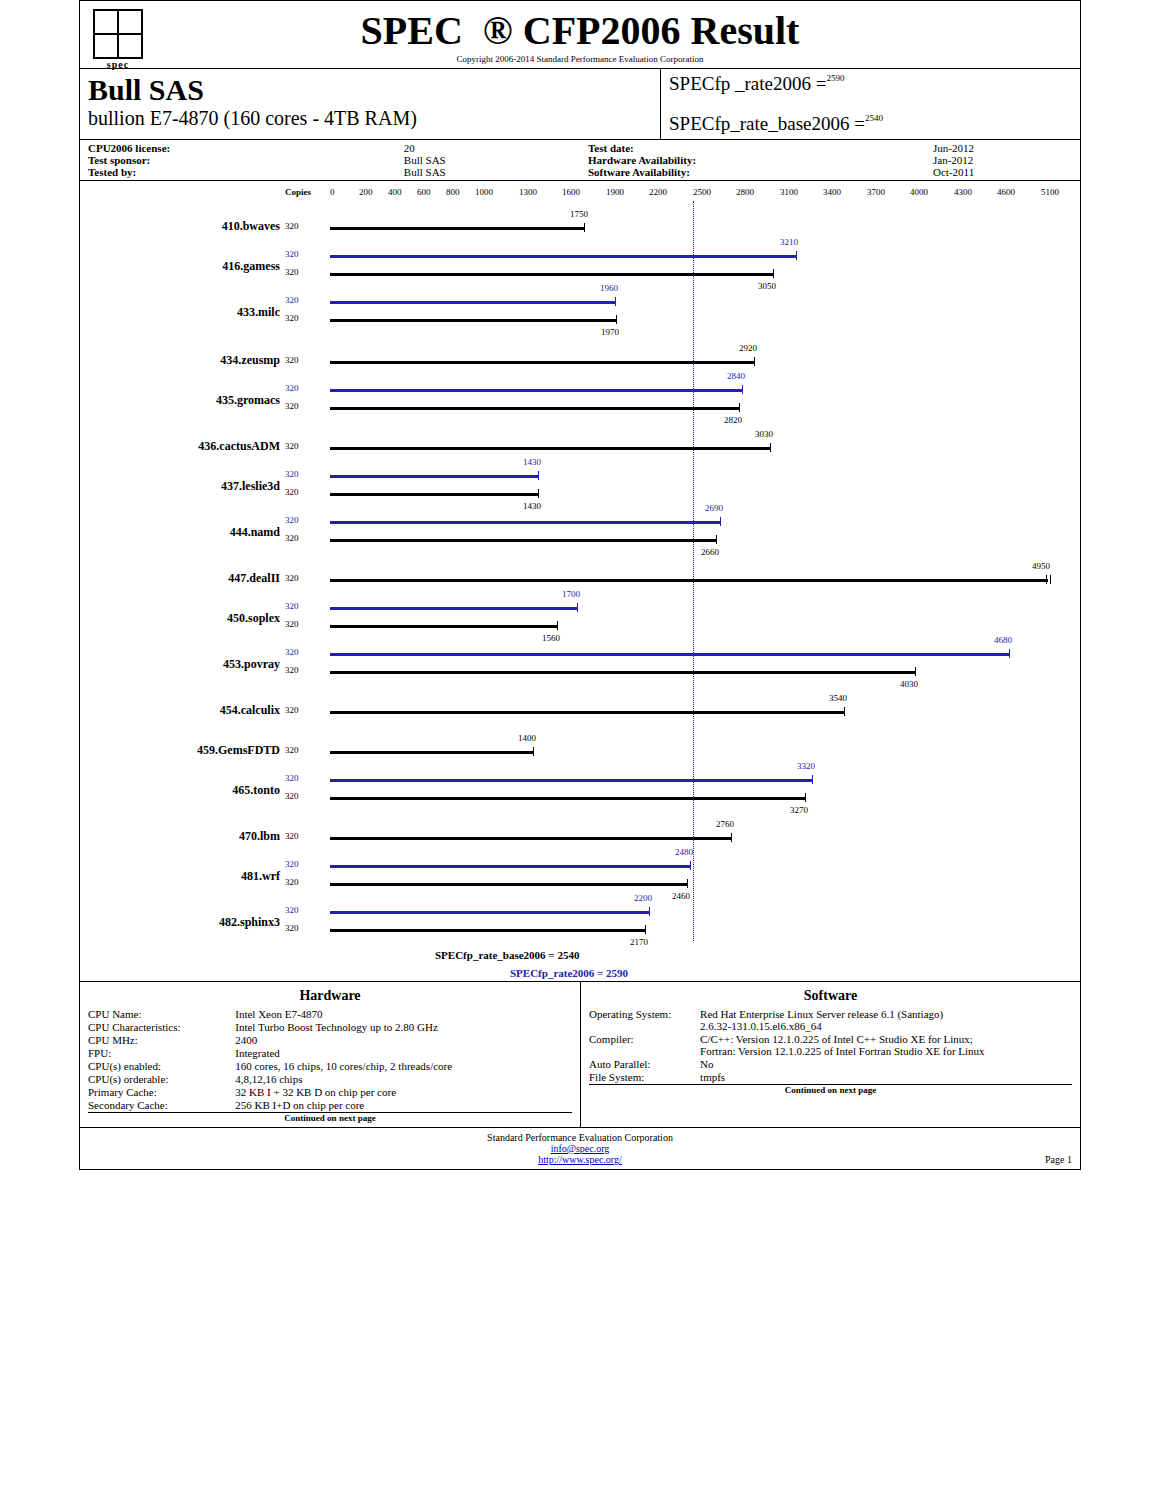spec
SPEC ® CFP2006 Result
Copyright 2006-2014 Standard Performance Evaluation Corporation
Bull SAS
bullion E7-4870 (160 cores - 4TB RAM)
SPECfp _rate2006 = 2590
SPECfp_rate_base2006 = 2540
| CPU2006 license: | 20 |
| Test sponsor: | Bull SAS |
| Tested by: | Bull SAS |
| Test date: | Jun-2012 |
| Hardware Availability: | Jan-2012 |
| Software Availability: | Oct-2011 |
Copies
0 200 400 600 800 1000 1300 1600 1900 2200 2500 2800 3100 3400 3700 4000 4300 4600 5100
410.bwaves
320
1750
416.gamess
320
3210
320
3050
433.milc
320
1960
320
1970
434.zeusmp
320
2920
435.gromacs
320
2840
320
2820
436.cactusADM
320
3030
437.leslie3d
320
1430
320
1430
444.namd
320
2690
320
2660
447.dealII
320
4950
450.soplex
320
1700
320
1560
453.povray
320
4680
320
4030
454.calculix
320
3540
459.GemsFDTD
320
1400
465.tonto
320
3320
320
3270
470.lbm
320
2760
481.wrf
320
2480
320
2460
482.sphinx3
320
2200
320
2170
SPECfp_rate_base2006 = 2540
SPECfp_rate2006 = 2590
Hardware
| CPU Name: | Intel Xeon E7-4870 |
| CPU Characteristics: | Intel Turbo Boost Technology up to 2.80 GHz |
| CPU MHz: | 2400 |
| FPU: | Integrated |
| CPU(s) enabled: | 160 cores, 16 chips, 10 cores/chip, 2 threads/core |
| CPU(s) orderable: | 4,8,12,16 chips |
| Primary Cache: | 32 KB I + 32 KB D on chip per core |
| Secondary Cache: | 256 KB I+D on chip per core |
Continued on next page
Software
| Operating System: | Red Hat Enterprise Linux Server release 6.1 (Santiago) 2.6.32-131.0.15.el6.x86_64 |
| Compiler: | C/C++: Version 12.1.0.225 of Intel C++ Studio XE for Linux; Fortran: Version 12.1.0.225 of Intel Fortran Studio XE for Linux |
| Auto Parallel: | No |
| File System: | tmpfs |
Continued on next page
Standard Performance Evaluation Corporation
info@spec.org
http://www.spec.org/ Page 1